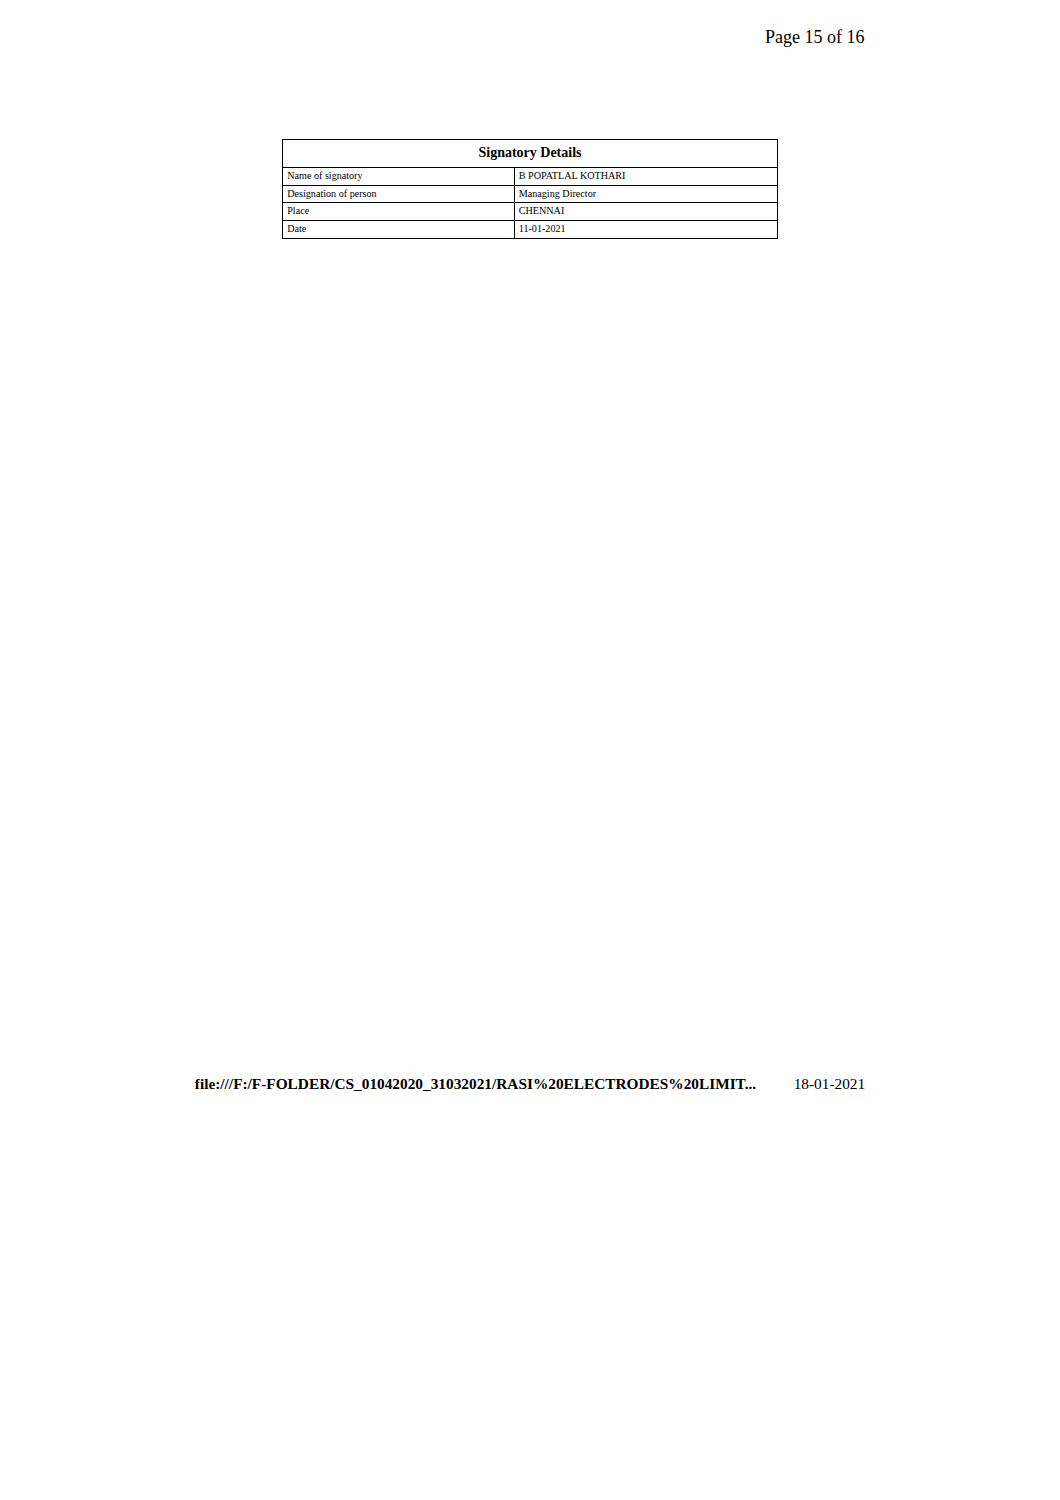Page 15 of 16
Signatory Details
| Name of signatory | B POPATLAL KOTHARI |
| Designation of person | Managing Director |
| Place | CHENNAI |
| Date | 11-01-2021 |
file:///F:/F-FOLDER/CS_01042020_31032021/RASI%20ELECTRODES%20LIMIT... 18-01-2021